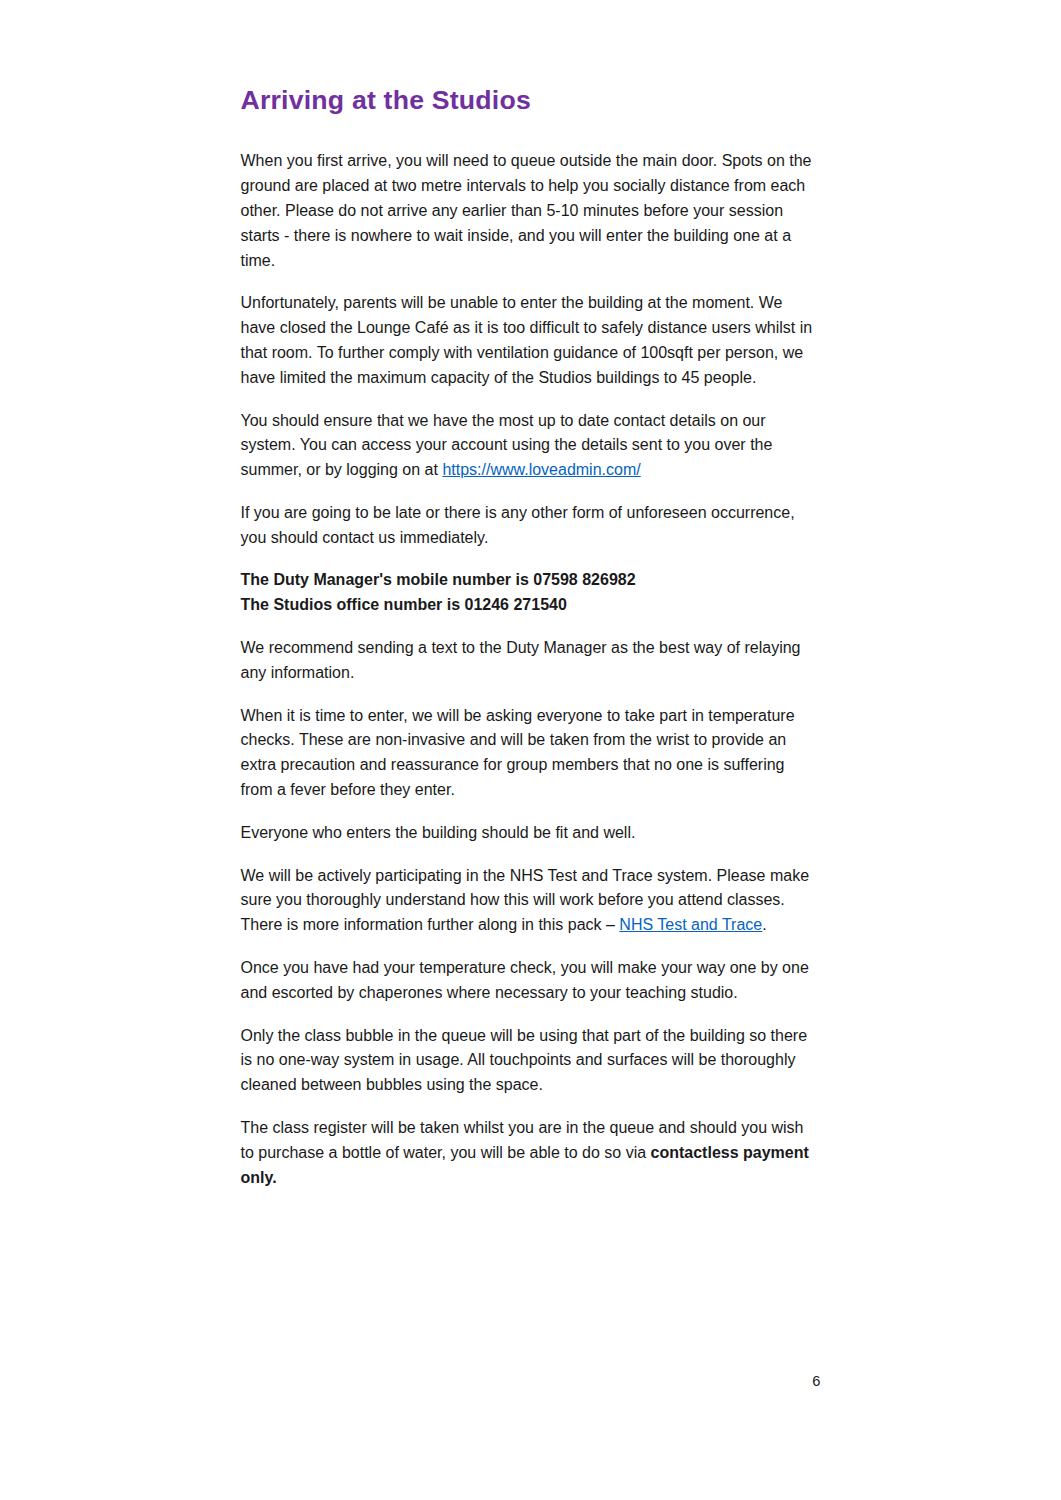Arriving at the Studios
When you first arrive, you will need to queue outside the main door. Spots on the ground are placed at two metre intervals to help you socially distance from each other. Please do not arrive any earlier than 5-10 minutes before your session starts - there is nowhere to wait inside, and you will enter the building one at a time.
Unfortunately, parents will be unable to enter the building at the moment. We have closed the Lounge Café as it is too difficult to safely distance users whilst in that room. To further comply with ventilation guidance of 100sqft per person, we have limited the maximum capacity of the Studios buildings to 45 people.
You should ensure that we have the most up to date contact details on our system. You can access your account using the details sent to you over the summer, or by logging on at https://www.loveadmin.com/
If you are going to be late or there is any other form of unforeseen occurrence, you should contact us immediately.
The Duty Manager's mobile number is 07598 826982 The Studios office number is 01246 271540
We recommend sending a text to the Duty Manager as the best way of relaying any information.
When it is time to enter, we will be asking everyone to take part in temperature checks. These are non-invasive and will be taken from the wrist to provide an extra precaution and reassurance for group members that no one is suffering from a fever before they enter.
Everyone who enters the building should be fit and well.
We will be actively participating in the NHS Test and Trace system. Please make sure you thoroughly understand how this will work before you attend classes. There is more information further along in this pack – NHS Test and Trace.
Once you have had your temperature check, you will make your way one by one and escorted by chaperones where necessary to your teaching studio.
Only the class bubble in the queue will be using that part of the building so there is no one-way system in usage. All touchpoints and surfaces will be thoroughly cleaned between bubbles using the space.
The class register will be taken whilst you are in the queue and should you wish to purchase a bottle of water, you will be able to do so via contactless payment only.
6